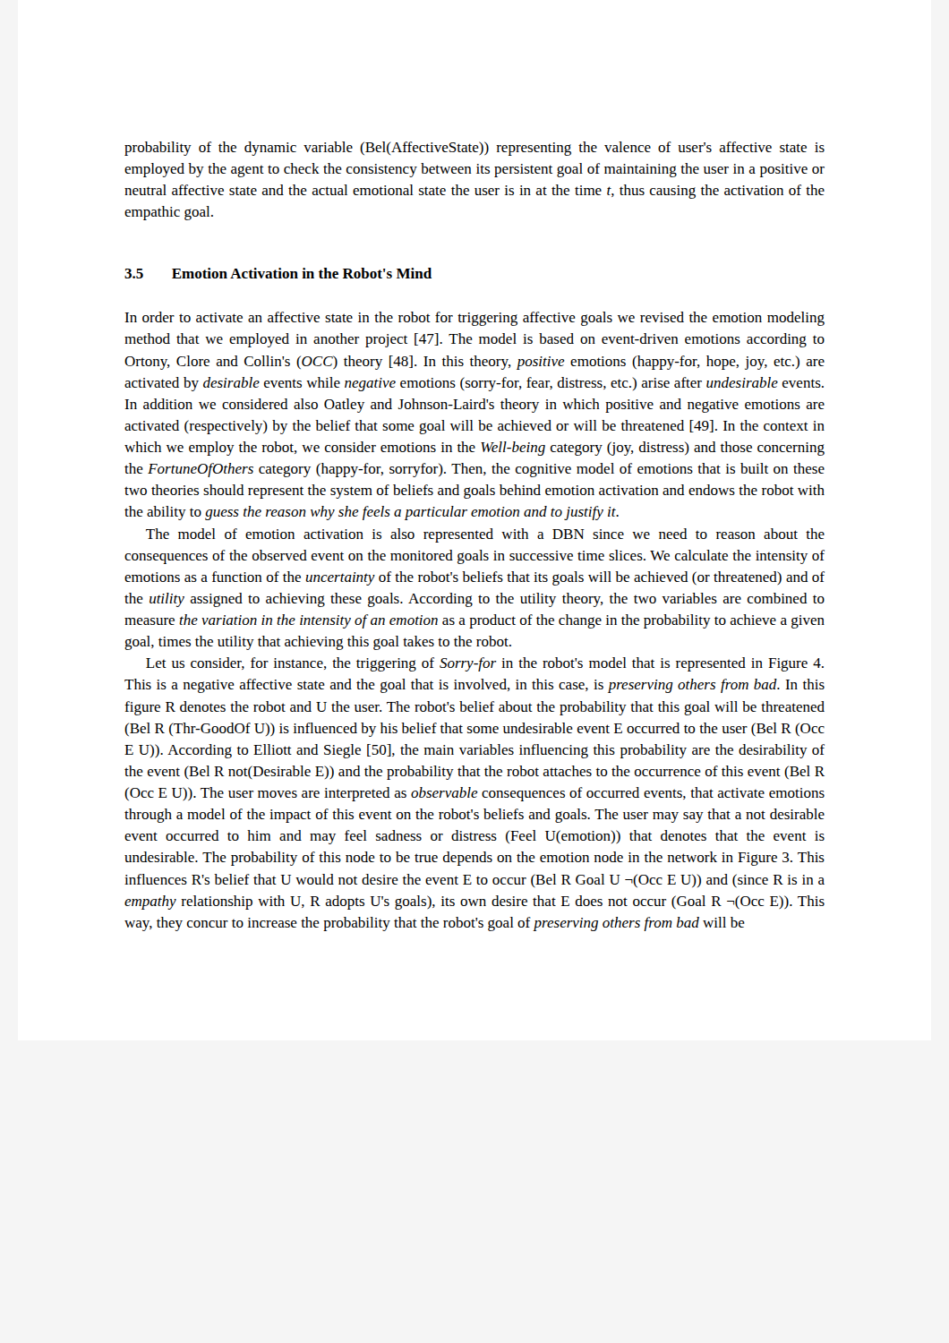probability of the dynamic variable (Bel(AffectiveState)) representing the valence of user's affective state is employed by the agent to check the consistency between its persistent goal of maintaining the user in a positive or neutral affective state and the actual emotional state the user is in at the time t, thus causing the activation of the empathic goal.
3.5 Emotion Activation in the Robot's Mind
In order to activate an affective state in the robot for triggering affective goals we revised the emotion modeling method that we employed in another project [47]. The model is based on event-driven emotions according to Ortony, Clore and Collin's (OCC) theory [48]. In this theory, positive emotions (happy-for, hope, joy, etc.) are activated by desirable events while negative emotions (sorry-for, fear, distress, etc.) arise after undesirable events. In addition we considered also Oatley and Johnson-Laird's theory in which positive and negative emotions are activated (respectively) by the belief that some goal will be achieved or will be threatened [49]. In the context in which we employ the robot, we consider emotions in the Well-being category (joy, distress) and those concerning the FortuneOfOthers category (happy-for, sorryfor). Then, the cognitive model of emotions that is built on these two theories should represent the system of beliefs and goals behind emotion activation and endows the robot with the ability to guess the reason why she feels a particular emotion and to justify it.
The model of emotion activation is also represented with a DBN since we need to reason about the consequences of the observed event on the monitored goals in successive time slices. We calculate the intensity of emotions as a function of the uncertainty of the robot's beliefs that its goals will be achieved (or threatened) and of the utility assigned to achieving these goals. According to the utility theory, the two variables are combined to measure the variation in the intensity of an emotion as a product of the change in the probability to achieve a given goal, times the utility that achieving this goal takes to the robot.
Let us consider, for instance, the triggering of Sorry-for in the robot's model that is represented in Figure 4. This is a negative affective state and the goal that is involved, in this case, is preserving others from bad. In this figure R denotes the robot and U the user. The robot's belief about the probability that this goal will be threatened (Bel R (Thr-GoodOf U)) is influenced by his belief that some undesirable event E occurred to the user (Bel R (Occ E U)). According to Elliott and Siegle [50], the main variables influencing this probability are the desirability of the event (Bel R not(Desirable E)) and the probability that the robot attaches to the occurrence of this event (Bel R (Occ E U)). The user moves are interpreted as observable consequences of occurred events, that activate emotions through a model of the impact of this event on the robot's beliefs and goals. The user may say that a not desirable event occurred to him and may feel sadness or distress (Feel U(emotion)) that denotes that the event is undesirable. The probability of this node to be true depends on the emotion node in the network in Figure 3. This influences R's belief that U would not desire the event E to occur (Bel R Goal U ¬(Occ E U)) and (since R is in a empathy relationship with U, R adopts U's goals), its own desire that E does not occur (Goal R ¬(Occ E)). This way, they concur to increase the probability that the robot's goal of preserving others from bad will be